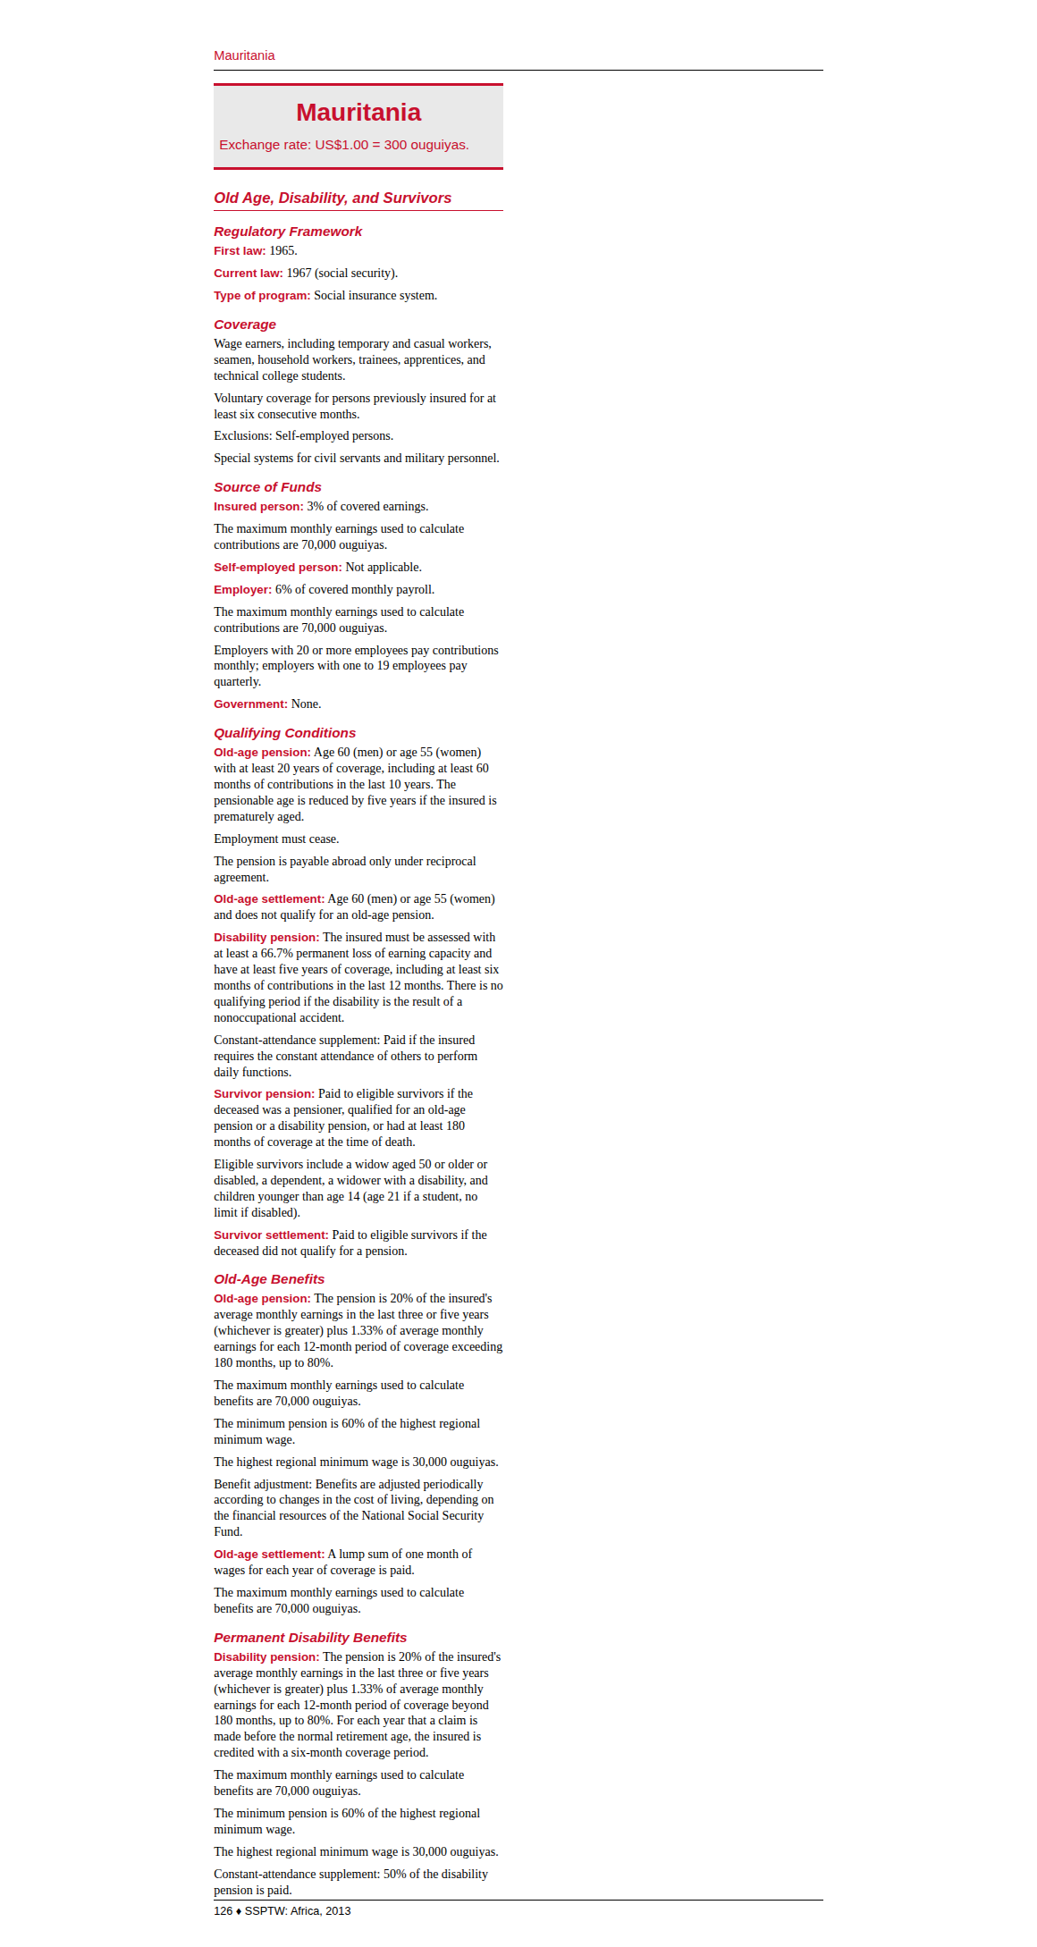Mauritania
Mauritania
Exchange rate: US$1.00 = 300 ouguiyas.
Old Age, Disability, and Survivors
Regulatory Framework
First law: 1965.
Current law: 1967 (social security).
Type of program: Social insurance system.
Coverage
Wage earners, including temporary and casual workers, seamen, household workers, trainees, apprentices, and technical college students.
Voluntary coverage for persons previously insured for at least six consecutive months.
Exclusions: Self-employed persons.
Special systems for civil servants and military personnel.
Source of Funds
Insured person: 3% of covered earnings.
The maximum monthly earnings used to calculate contributions are 70,000 ouguiyas.
Self-employed person: Not applicable.
Employer: 6% of covered monthly payroll.
The maximum monthly earnings used to calculate contributions are 70,000 ouguiyas.
Employers with 20 or more employees pay contributions monthly; employers with one to 19 employees pay quarterly.
Government: None.
Qualifying Conditions
Old-age pension: Age 60 (men) or age 55 (women) with at least 20 years of coverage, including at least 60 months of contributions in the last 10 years. The pensionable age is reduced by five years if the insured is prematurely aged.
Employment must cease.
The pension is payable abroad only under reciprocal agreement.
Old-age settlement: Age 60 (men) or age 55 (women) and does not qualify for an old-age pension.
Disability pension: The insured must be assessed with at least a 66.7% permanent loss of earning capacity and have at least five years of coverage, including at least six months of contributions in the last 12 months. There is no qualifying period if the disability is the result of a nonoccupational accident.
Constant-attendance supplement: Paid if the insured requires the constant attendance of others to perform daily functions.
Survivor pension: Paid to eligible survivors if the deceased was a pensioner, qualified for an old-age pension or a disability pension, or had at least 180 months of coverage at the time of death.
Eligible survivors include a widow aged 50 or older or disabled, a dependent, a widower with a disability, and children younger than age 14 (age 21 if a student, no limit if disabled).
Survivor settlement: Paid to eligible survivors if the deceased did not qualify for a pension.
Old-Age Benefits
Old-age pension: The pension is 20% of the insured's average monthly earnings in the last three or five years (whichever is greater) plus 1.33% of average monthly earnings for each 12-month period of coverage exceeding 180 months, up to 80%.
The maximum monthly earnings used to calculate benefits are 70,000 ouguiyas.
The minimum pension is 60% of the highest regional minimum wage.
The highest regional minimum wage is 30,000 ouguiyas.
Benefit adjustment: Benefits are adjusted periodically according to changes in the cost of living, depending on the financial resources of the National Social Security Fund.
Old-age settlement: A lump sum of one month of wages for each year of coverage is paid.
The maximum monthly earnings used to calculate benefits are 70,000 ouguiyas.
Permanent Disability Benefits
Disability pension: The pension is 20% of the insured's average monthly earnings in the last three or five years (whichever is greater) plus 1.33% of average monthly earnings for each 12-month period of coverage beyond 180 months, up to 80%. For each year that a claim is made before the normal retirement age, the insured is credited with a six-month coverage period.
The maximum monthly earnings used to calculate benefits are 70,000 ouguiyas.
The minimum pension is 60% of the highest regional minimum wage.
The highest regional minimum wage is 30,000 ouguiyas.
Constant-attendance supplement: 50% of the disability pension is paid.
126 ♦ SSPTW: Africa, 2013